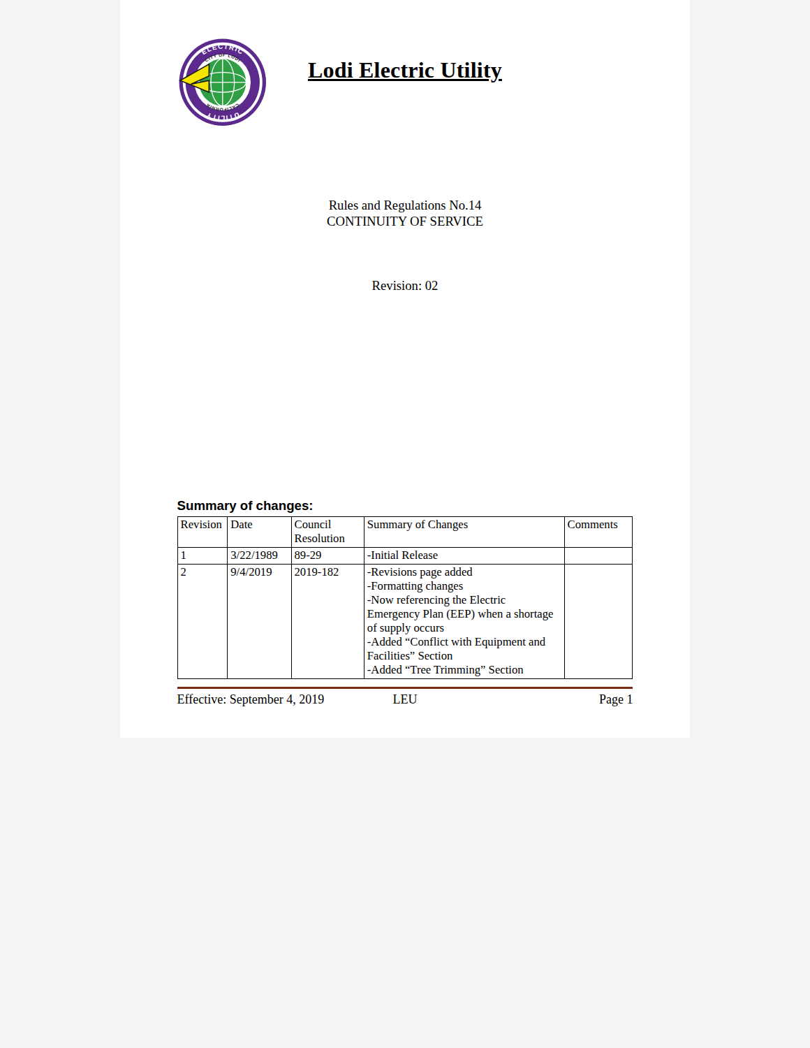ELECTRIC UTILITY CITY OF LODI CALIFORNIA
Lodi Electric Utility
Rules and Regulations No.14
CONTINUITY OF SERVICE
Revision: 02
Summary of changes:
| Revision | Date | Council Resolution | Summary of Changes | Comments |
| --- | --- | --- | --- | --- |
| 1 | 3/22/1989 | 89-29 | -Initial Release | |
| 2 | 9/4/2019 | 2019-182 | -Revisions page added -Formatting changes -Now referencing the Electric Emergency Plan (EEP) when a shortage of supply occurs -Added “Conflict with Equipment and Facilities” Section -Added “Tree Trimming” Section | |
Effective: September 4, 2019
LEU
Page 1